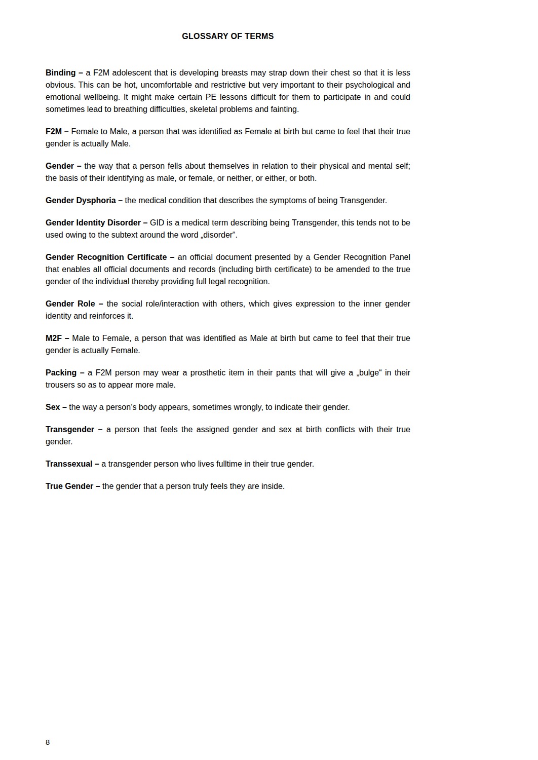GLOSSARY OF TERMS
Binding –
a F2M adolescent that is developing breasts may strap down their chest so that it is less obvious. This can be hot, uncomfortable and restrictive but very important to their psychological and emotional wellbeing. It might make certain PE lessons difficult for them to participate in and could sometimes lead to breathing difficulties, skeletal problems and fainting.
F2M –
Female to Male, a person that was identified as Female at birth but came to feel that their true gender is actually Male.
Gender –
the way that a person fells about themselves in relation to their physical and mental self; the basis of their identifying as male, or female, or neither, or either, or both.
Gender Dysphoria –
the medical condition that describes the symptoms of being Transgender.
Gender Identity Disorder –
GID is a medical term describing being Transgender, this tends not to be used owing to the subtext around the word „disorder“.
Gender Recognition Certificate –
an official document presented by a Gender Recognition Panel that enables all official documents and records (including birth certificate) to be amended to the true gender of the individual thereby providing full legal recognition.
Gender Role –
the social role/interaction with others, which gives expression to the inner gender identity and reinforces it.
M2F –
Male to Female, a person that was identified as Male at birth but came to feel that their true gender is actually Female.
Packing –
a F2M person may wear a prosthetic item in their pants that will give a „bulge“ in their trousers so as to appear more male.
Sex –
the way a person’s body appears, sometimes wrongly, to indicate their gender.
Transgender –
a person that feels the assigned gender and sex at birth conflicts with their true gender.
Transsexual –
a transgender person who lives fulltime in their true gender.
True Gender –
the gender that a person truly feels they are inside.
8